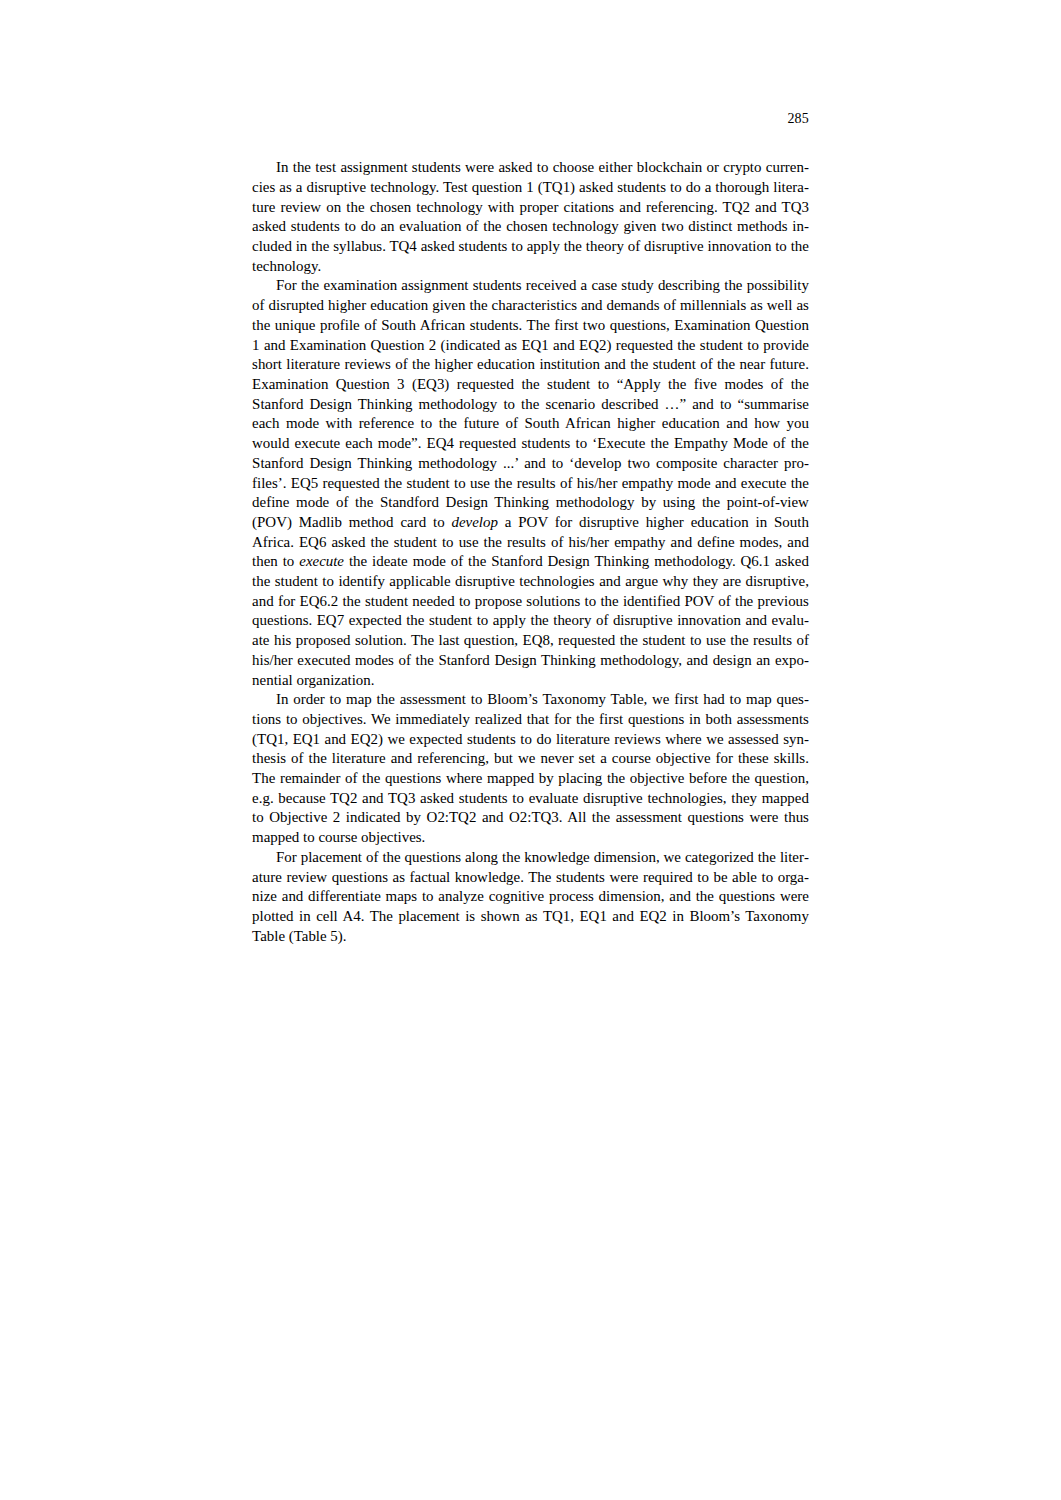285
In the test assignment students were asked to choose either blockchain or crypto currencies as a disruptive technology. Test question 1 (TQ1) asked students to do a thorough literature review on the chosen technology with proper citations and referencing. TQ2 and TQ3 asked students to do an evaluation of the chosen technology given two distinct methods included in the syllabus. TQ4 asked students to apply the theory of disruptive innovation to the technology.
For the examination assignment students received a case study describing the possibility of disrupted higher education given the characteristics and demands of millennials as well as the unique profile of South African students. The first two questions, Examination Question 1 and Examination Question 2 (indicated as EQ1 and EQ2) requested the student to provide short literature reviews of the higher education institution and the student of the near future. Examination Question 3 (EQ3) requested the student to “Apply the five modes of the Stanford Design Thinking methodology to the scenario described …” and to “summarise each mode with reference to the future of South African higher education and how you would execute each mode”. EQ4 requested students to ‘Execute the Empathy Mode of the Stanford Design Thinking methodology ...’ and to ‘develop two composite character profiles’. EQ5 requested the student to use the results of his/her empathy mode and execute the define mode of the Standford Design Thinking methodology by using the point-of-view (POV) Madlib method card to develop a POV for disruptive higher education in South Africa. EQ6 asked the student to use the results of his/her empathy and define modes, and then to execute the ideate mode of the Stanford Design Thinking methodology. Q6.1 asked the student to identify applicable disruptive technologies and argue why they are disruptive, and for EQ6.2 the student needed to propose solutions to the identified POV of the previous questions. EQ7 expected the student to apply the theory of disruptive innovation and evaluate his proposed solution. The last question, EQ8, requested the student to use the results of his/her executed modes of the Stanford Design Thinking methodology, and design an exponential organization.
In order to map the assessment to Bloom’s Taxonomy Table, we first had to map questions to objectives. We immediately realized that for the first questions in both assessments (TQ1, EQ1 and EQ2) we expected students to do literature reviews where we assessed synthesis of the literature and referencing, but we never set a course objective for these skills. The remainder of the questions where mapped by placing the objective before the question, e.g. because TQ2 and TQ3 asked students to evaluate disruptive technologies, they mapped to Objective 2 indicated by O2:TQ2 and O2:TQ3. All the assessment questions were thus mapped to course objectives.
For placement of the questions along the knowledge dimension, we categorized the literature review questions as factual knowledge. The students were required to be able to organize and differentiate maps to analyze cognitive process dimension, and the questions were plotted in cell A4. The placement is shown as TQ1, EQ1 and EQ2 in Bloom’s Taxonomy Table (Table 5).